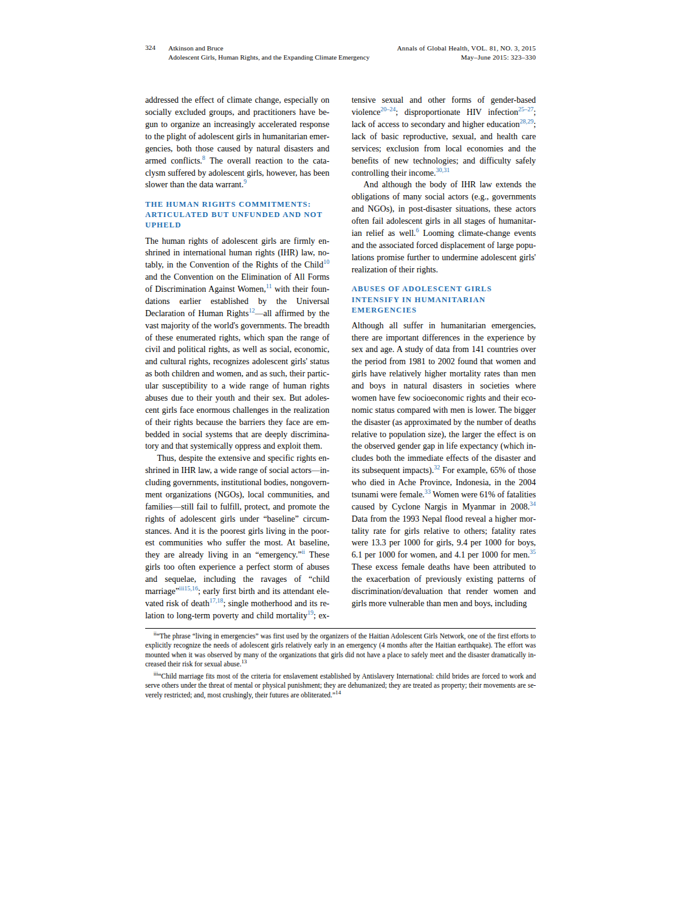324
Atkinson and Bruce Adolescent Girls, Human Rights, and the Expanding Climate Emergency
Annals of Global Health, VOL. 81, NO. 3, 2015
May–June 2015: 323–330
addressed the effect of climate change, especially on socially excluded groups, and practitioners have begun to organize an increasingly accelerated response to the plight of adolescent girls in humanitarian emergencies, both those caused by natural disasters and armed conflicts.8 The overall reaction to the cataclysm suffered by adolescent girls, however, has been slower than the data warrant.9
The Human Rights Commitments: Articulated but Unfunded and Not Upheld
The human rights of adolescent girls are firmly enshrined in international human rights (IHR) law, notably, in the Convention of the Rights of the Child10 and the Convention on the Elimination of All Forms of Discrimination Against Women,11 with their foundations earlier established by the Universal Declaration of Human Rights12—all affirmed by the vast majority of the world's governments. The breadth of these enumerated rights, which span the range of civil and political rights, as well as social, economic, and cultural rights, recognizes adolescent girls' status as both children and women, and as such, their particular susceptibility to a wide range of human rights abuses due to their youth and their sex. But adolescent girls face enormous challenges in the realization of their rights because the barriers they face are embedded in social systems that are deeply discriminatory and that systemically oppress and exploit them.
Thus, despite the extensive and specific rights enshrined in IHR law, a wide range of social actors—including governments, institutional bodies, nongovernment organizations (NGOs), local communities, and families—still fail to fulfill, protect, and promote the rights of adolescent girls under “baseline” circumstances. And it is the poorest girls living in the poorest communities who suffer the most. At baseline, they are already living in an “emergency.”ii These girls too often experience a perfect storm of abuses and sequelae, including the ravages of “child marriage”iii15,16; early first birth and its attendant elevated risk of death17,18; single motherhood and its relation to long-term poverty and child mortality19; extensive sexual and other forms of gender-based violence20–24; disproportionate HIV infection25–27; lack of access to secondary and higher education28,29; lack of basic reproductive, sexual, and health care services; exclusion from local economies and the benefits of new technologies; and difficulty safely controlling their income.30,31
And although the body of IHR law extends the obligations of many social actors (e.g., governments and NGOs), in post-disaster situations, these actors often fail adolescent girls in all stages of humanitarian relief as well.6 Looming climate-change events and the associated forced displacement of large populations promise further to undermine adolescent girls' realization of their rights.
Abuses of Adolescent Girls Intensify in Humanitarian Emergencies
Although all suffer in humanitarian emergencies, there are important differences in the experience by sex and age. A study of data from 141 countries over the period from 1981 to 2002 found that women and girls have relatively higher mortality rates than men and boys in natural disasters in societies where women have few socioeconomic rights and their economic status compared with men is lower. The bigger the disaster (as approximated by the number of deaths relative to population size), the larger the effect is on the observed gender gap in life expectancy (which includes both the immediate effects of the disaster and its subsequent impacts).32 For example, 65% of those who died in Ache Province, Indonesia, in the 2004 tsunami were female.33 Women were 61% of fatalities caused by Cyclone Nargis in Myanmar in 2008.34 Data from the 1993 Nepal flood reveal a higher mortality rate for girls relative to others; fatality rates were 13.3 per 1000 for girls, 9.4 per 1000 for boys, 6.1 per 1000 for women, and 4.1 per 1000 for men.35 These excess female deaths have been attributed to the exacerbation of previously existing patterns of discrimination/devaluation that render women and girls more vulnerable than men and boys, including
ii“The phrase “living in emergencies” was first used by the organizers of the Haitian Adolescent Girls Network, one of the first efforts to explicitly recognize the needs of adolescent girls relatively early in an emergency (4 months after the Haitian earthquake). The effort was mounted when it was observed by many of the organizations that girls did not have a place to safely meet and the disaster dramatically increased their risk for sexual abuse.13
iii“Child marriage fits most of the criteria for enslavement established by Antislavery International: child brides are forced to work and serve others under the threat of mental or physical punishment; they are dehumanized; they are treated as property; their movements are severely restricted; and, most crushingly, their futures are obliterated.”14